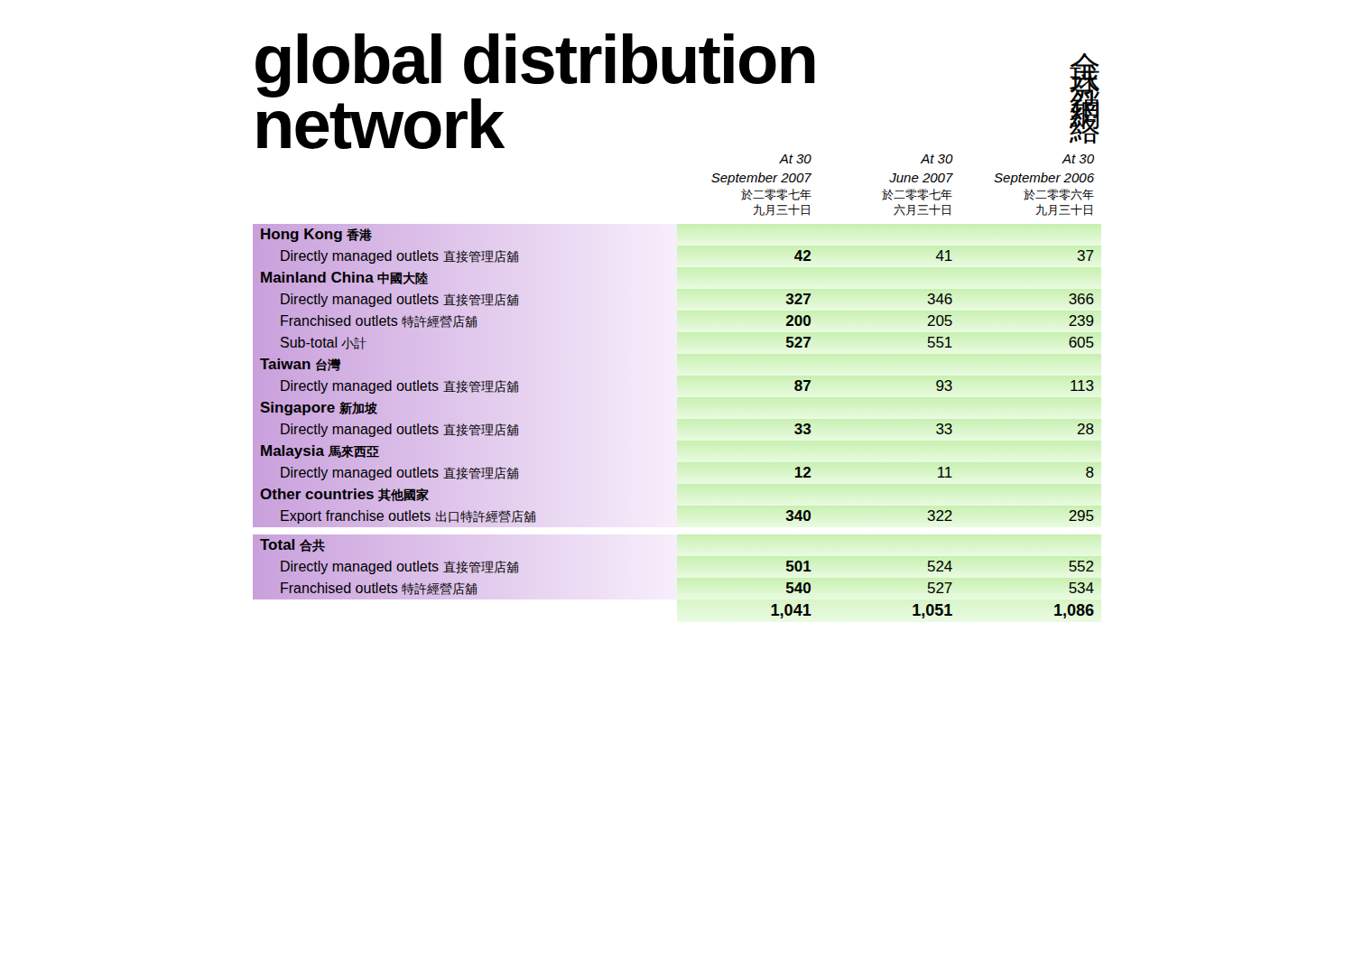全球分銷網絡
global distribution network
| | At 30 September 2007 於二零零七年 九月三十日 | At 30 June 2007 於二零零七年 六月三十日 | At 30 September 2006 於二零零六年 九月三十日 |
| --- | --- | --- | --- |
| Hong Kong 香港 | | | |
| Directly managed outlets 直接管理店舖 | 42 | 41 | 37 |
| Mainland China 中國大陸 | | | |
| Directly managed outlets 直接管理店舖 | 327 | 346 | 366 |
| Franchised outlets 特許經營店舖 | 200 | 205 | 239 |
| Sub-total 小計 | 527 | 551 | 605 |
| Taiwan 台灣 | | | |
| Directly managed outlets 直接管理店舖 | 87 | 93 | 113 |
| Singapore 新加坡 | | | |
| Directly managed outlets 直接管理店舖 | 33 | 33 | 28 |
| Malaysia 馬來西亞 | | | |
| Directly managed outlets 直接管理店舖 | 12 | 11 | 8 |
| Other countries 其他國家 | | | |
| Export franchise outlets 出口特許經營店舖 | 340 | 322 | 295 |
| Total 合共 | | | |
| Directly managed outlets 直接管理店舖 | 501 | 524 | 552 |
| Franchised outlets 特許經營店舖 | 540 | 527 | 534 |
| | 1,041 | 1,051 | 1,086 |